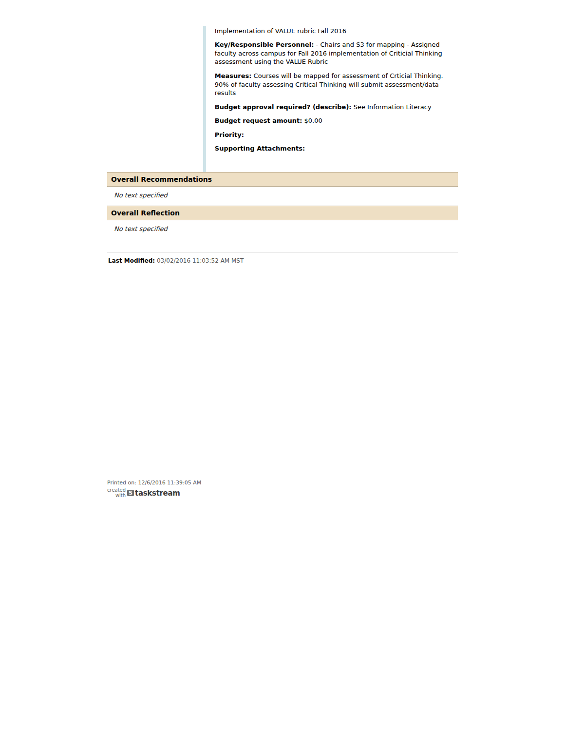Implementation of VALUE rubric Fall 2016
Key/Responsible Personnel: - Chairs and S3 for mapping - Assigned faculty across campus for Fall 2016 implementation of Criticial Thinking assessment using the VALUE Rubric
Measures: Courses will be mapped for assessment of Crticial Thinking.
90% of faculty assessing Critical Thinking will submit assessment/data results
Budget approval required? (describe): See Information Literacy
Budget request amount: $0.00
Priority:
Supporting Attachments:
Overall Recommendations
No text specified
Overall Reflection
No text specified
Last Modified: 03/02/2016 11:03:52 AM MST
Printed on: 12/6/2016 11:39:05 AM
created
with Staskstream